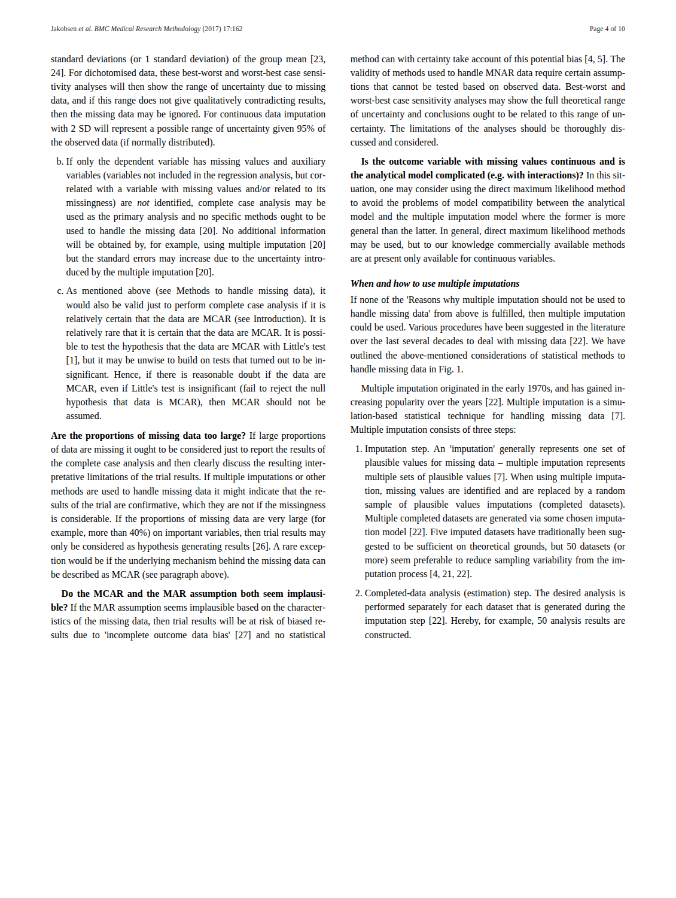Jakobsen et al. BMC Medical Research Methodology (2017) 17:162 Page 4 of 10
standard deviations (or 1 standard deviation) of the group mean [23, 24]. For dichotomised data, these best-worst and worst-best case sensitivity analyses will then show the range of uncertainty due to missing data, and if this range does not give qualitatively contradicting results, then the missing data may be ignored. For continuous data imputation with 2 SD will represent a possible range of uncertainty given 95% of the observed data (if normally distributed).
If only the dependent variable has missing values and auxiliary variables (variables not included in the regression analysis, but correlated with a variable with missing values and/or related to its missingness) are not identified, complete case analysis may be used as the primary analysis and no specific methods ought to be used to handle the missing data [20]. No additional information will be obtained by, for example, using multiple imputation [20] but the standard errors may increase due to the uncertainty introduced by the multiple imputation [20].
As mentioned above (see Methods to handle missing data), it would also be valid just to perform complete case analysis if it is relatively certain that the data are MCAR (see Introduction). It is relatively rare that it is certain that the data are MCAR. It is possible to test the hypothesis that the data are MCAR with Little's test [1], but it may be unwise to build on tests that turned out to be insignificant. Hence, if there is reasonable doubt if the data are MCAR, even if Little's test is insignificant (fail to reject the null hypothesis that data is MCAR), then MCAR should not be assumed.
Are the proportions of missing data too large? If large proportions of data are missing it ought to be considered just to report the results of the complete case analysis and then clearly discuss the resulting interpretative limitations of the trial results. If multiple imputations or other methods are used to handle missing data it might indicate that the results of the trial are confirmative, which they are not if the missingness is considerable. If the proportions of missing data are very large (for example, more than 40%) on important variables, then trial results may only be considered as hypothesis generating results [26]. A rare exception would be if the underlying mechanism behind the missing data can be described as MCAR (see paragraph above).
Do the MCAR and the MAR assumption both seem implausible? If the MAR assumption seems implausible based on the characteristics of the missing data, then trial results will be at risk of biased results due to 'incomplete outcome data bias' [27] and no statistical method can with certainty take account of this potential bias [4, 5]. The validity of methods used to handle MNAR data require certain assumptions that cannot be tested based on observed data. Best-worst and worst-best case sensitivity analyses may show the full theoretical range of uncertainty and conclusions ought to be related to this range of uncertainty. The limitations of the analyses should be thoroughly discussed and considered.
Is the outcome variable with missing values continuous and is the analytical model complicated (e.g. with interactions)? In this situation, one may consider using the direct maximum likelihood method to avoid the problems of model compatibility between the analytical model and the multiple imputation model where the former is more general than the latter. In general, direct maximum likelihood methods may be used, but to our knowledge commercially available methods are at present only available for continuous variables.
When and how to use multiple imputations
If none of the 'Reasons why multiple imputation should not be used to handle missing data' from above is fulfilled, then multiple imputation could be used. Various procedures have been suggested in the literature over the last several decades to deal with missing data [22]. We have outlined the above-mentioned considerations of statistical methods to handle missing data in Fig. 1.
Multiple imputation originated in the early 1970s, and has gained increasing popularity over the years [22]. Multiple imputation is a simulation-based statistical technique for handling missing data [7]. Multiple imputation consists of three steps:
Imputation step. An 'imputation' generally represents one set of plausible values for missing data – multiple imputation represents multiple sets of plausible values [7]. When using multiple imputation, missing values are identified and are replaced by a random sample of plausible values imputations (completed datasets). Multiple completed datasets are generated via some chosen imputation model [22]. Five imputed datasets have traditionally been suggested to be sufficient on theoretical grounds, but 50 datasets (or more) seem preferable to reduce sampling variability from the imputation process [4, 21, 22].
Completed-data analysis (estimation) step. The desired analysis is performed separately for each dataset that is generated during the imputation step [22]. Hereby, for example, 50 analysis results are constructed.